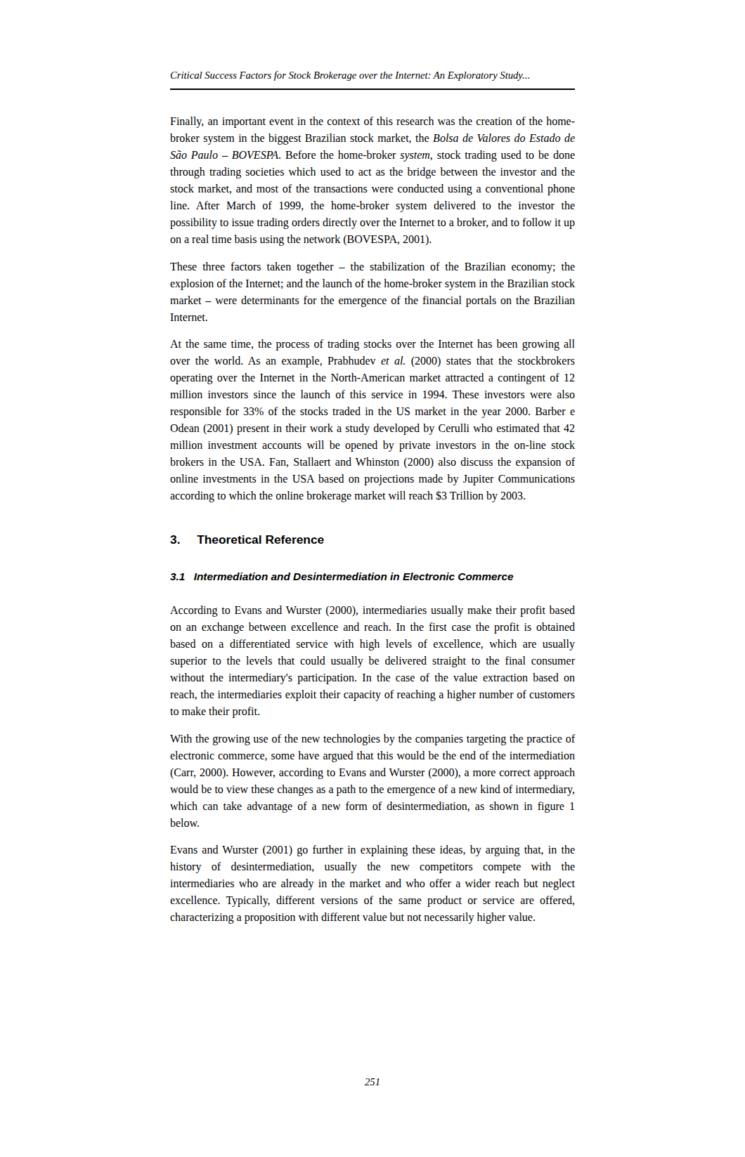Critical Success Factors for Stock Brokerage over the Internet: An Exploratory Study...
Finally, an important event in the context of this research was the creation of the home-broker system in the biggest Brazilian stock market, the Bolsa de Valores do Estado de São Paulo – BOVESPA. Before the home-broker system, stock trading used to be done through trading societies which used to act as the bridge between the investor and the stock market, and most of the transactions were conducted using a conventional phone line. After March of 1999, the home-broker system delivered to the investor the possibility to issue trading orders directly over the Internet to a broker, and to follow it up on a real time basis using the network (BOVESPA, 2001).
These three factors taken together – the stabilization of the Brazilian economy; the explosion of the Internet; and the launch of the home-broker system in the Brazilian stock market – were determinants for the emergence of the financial portals on the Brazilian Internet.
At the same time, the process of trading stocks over the Internet has been growing all over the world. As an example, Prabhudev et al. (2000) states that the stockbrokers operating over the Internet in the North-American market attracted a contingent of 12 million investors since the launch of this service in 1994. These investors were also responsible for 33% of the stocks traded in the US market in the year 2000. Barber e Odean (2001) present in their work a study developed by Cerulli who estimated that 42 million investment accounts will be opened by private investors in the on-line stock brokers in the USA. Fan, Stallaert and Whinston (2000) also discuss the expansion of online investments in the USA based on projections made by Jupiter Communications according to which the online brokerage market will reach $3 Trillion by 2003.
3. Theoretical Reference
3.1 Intermediation and Desintermediation in Electronic Commerce
According to Evans and Wurster (2000), intermediaries usually make their profit based on an exchange between excellence and reach. In the first case the profit is obtained based on a differentiated service with high levels of excellence, which are usually superior to the levels that could usually be delivered straight to the final consumer without the intermediary's participation. In the case of the value extraction based on reach, the intermediaries exploit their capacity of reaching a higher number of customers to make their profit.
With the growing use of the new technologies by the companies targeting the practice of electronic commerce, some have argued that this would be the end of the intermediation (Carr, 2000). However, according to Evans and Wurster (2000), a more correct approach would be to view these changes as a path to the emergence of a new kind of intermediary, which can take advantage of a new form of desintermediation, as shown in figure 1 below.
Evans and Wurster (2001) go further in explaining these ideas, by arguing that, in the history of desintermediation, usually the new competitors compete with the intermediaries who are already in the market and who offer a wider reach but neglect excellence. Typically, different versions of the same product or service are offered, characterizing a proposition with different value but not necessarily higher value.
251